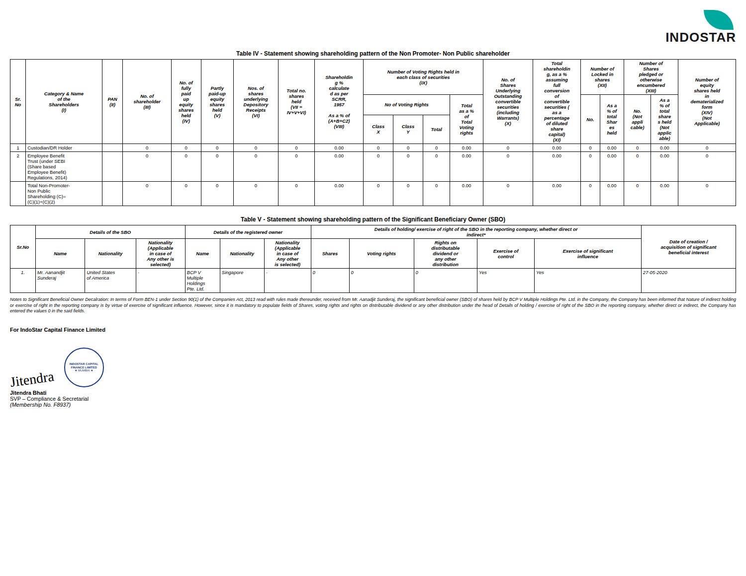INDOSTAR
Table IV - Statement showing shareholding pattern of the Non Promoter- Non Public shareholder
| Sr. No | Category & Name of the Shareholders (I) | PAN (II) | No. of shareholder (III) | No. of fully paid up equity shares held (IV) | Partly paid-up equity shares held (V) | Nos. of shares underlying Depository Receipts (VI) | Total no. shares held (VII = IV+V+VI) | Shareholdin g % calculate d as per SCRR, 1957 As a % of (A+B+C2) (VIII) | Number of Voting Rights held in each class of securities (IX) | No. of Shares Underlying Outstanding convertible securities (including Warrants) (X) | Total shareholdin g, as a % assuming full conversion of convertible securities ( as a percentage of diluted share capital) (XI) | Number of Locked in shares (XII) | Number of Shares pledged or otherwise encumbered (XIII) | Number of equity shares held in dematerialized form (XIV) (Not Applicable) |
| --- | --- | --- | --- | --- | --- | --- | --- | --- | --- | --- | --- | --- | --- | --- |
| No of Voting Rights | Total as a % of Total Voting rights | No. | As a % of total Shar es held | No. (Not appli cable) | As a % of total share s held (Not applic able) |
| Class X | Class Y | Total |
| 1 | Custodian/DR Holder | | 0 | 0 | 0 | 0 | 0 | 0.00 | 0 | 0 | 0 | 0.00 | 0 | 0.00 | 0 | 0.00 | 0 | 0.00 | 0 |
| 2 | Employee Benefit Trust (under SEBI (Share based Employee Benefit) Regulations, 2014) | | 0 | 0 | 0 | 0 | 0 | 0.00 | 0 | 0 | 0 | 0.00 | 0 | 0.00 | 0 | 0.00 | 0 | 0.00 | 0 |
| | Total Non-Promoter- Non Public Shareholding (C)= (C)(1)+(C)(2) | | 0 | 0 | 0 | 0 | 0 | 0.00 | 0 | 0 | 0 | 0.00 | 0 | 0.00 | 0 | 0.00 | 0 | 0.00 | 0 |
Table V - Statement showing shareholding pattern of the Significant Beneficiary Owner (SBO)
| Sr.No | Details of the SBO | Details of the registered owner | Details of holding/ exercise of right of the SBO in the reporting company, whether direct or indirect* | Date of creation / acquisition of significant beneficial interest |
| --- | --- | --- | --- | --- |
| Name | Nationality | Nationality (Applicable in case of Any other is selected) | Name | Nationality | Nationality (Applicable in case of Any other is selected) | Shares | Voting rights | Rights on distributable dividend or any other distribution | Exercise of control | Exercise of significant influence |
| 1. | Mr. Aanandjit Sunderaj | United States of America | - | BCP V Multiple Holdings Pte. Ltd. | Singapore | - | 0 | 0 | 0 | Yes | Yes | 27-05-2020 |
Notes to Significant Beneficial Owner Decalration: In terms of Form BEN-1 under Section 90(1) of the Companies Act, 2013 read with rules made thereunder, received from Mr. Aanadjit Sunderaj, the significant beneficial owner (SBO) of shares held by BCP V Multiple Holdings Pte. Ltd. in the Company, the Company has been informed that Nature of indirect holding or exercise of right in the reporting company is by virtue of exercise of significant influence. However, since it is mandatory to populate fields of Shares, voting rights and rights on distributable dividend or any other distribution under the head of Details of holding / exercise of right of the SBO in the reporting company, whether direct or indirect, the Company has entered the values 0 in the said fields.
For IndoStar Capital Finance Limited
Jitendra
INDOSTAR CAPITAL FINANCE LIMITED
★ MUMBAI ★
Jitendra Bhati
SVP – Compliance & Secretarial
(Membership No. F8937)